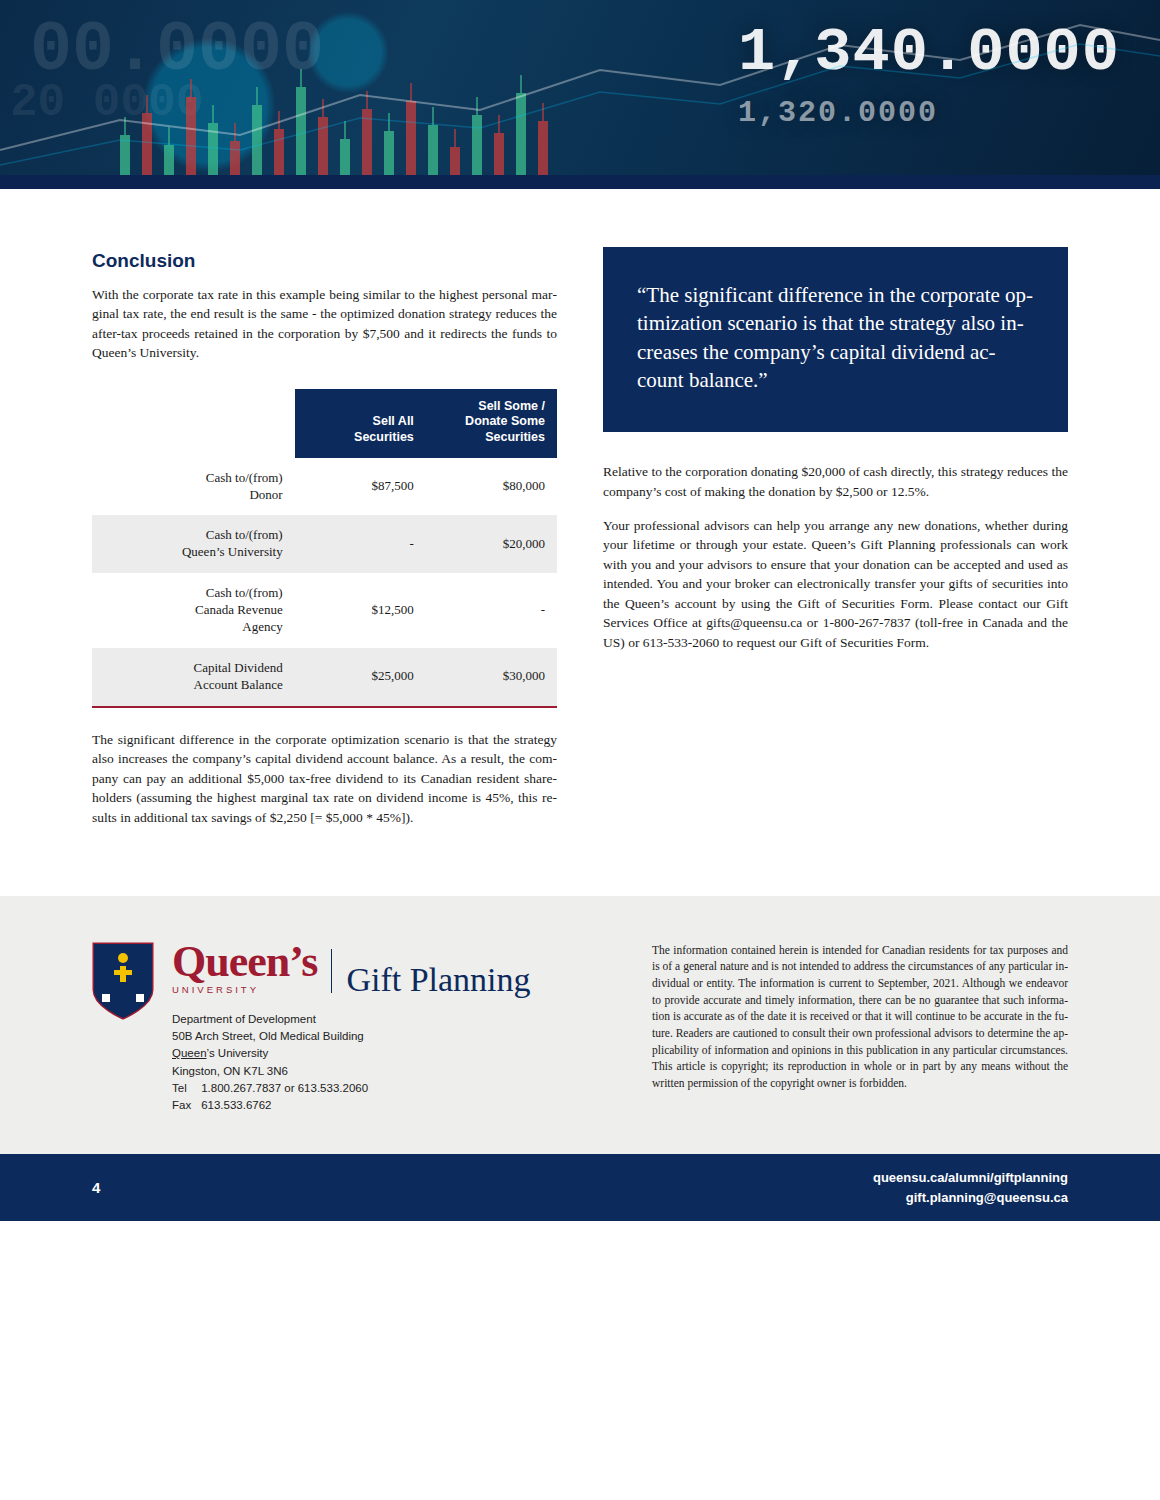00.0000
20 0000
1,340.00001,320.0000
Conclusion
With the corporate tax rate in this example being similar to the highest personal marginal tax rate, the end result is the same - the optimized donation strategy reduces the after-tax proceeds retained in the corporation by $7,500 and it redirects the funds to Queen’s University.
| | Sell All Securities | Sell Some / Donate Some Securities |
| --- | --- | --- |
| Cash to/(from) Donor | $87,500 | $80,000 |
| Cash to/(from) Queen’s University | - | $20,000 |
| Cash to/(from) Canada Revenue Agency | $12,500 | - |
| Capital Dividend Account Balance | $25,000 | $30,000 |
The significant difference in the corporate optimization scenario is that the strategy also increases the company’s capital dividend account balance. As a result, the company can pay an additional $5,000 tax-free dividend to its Canadian resident shareholders (assuming the highest marginal tax rate on dividend income is 45%, this results in additional tax savings of $2,250 [= $5,000 * 45%]).
“The significant difference in the corporate optimization scenario is that the strategy also increases the company’s capital dividend account balance.”
Relative to the corporation donating $20,000 of cash directly, this strategy reduces the company’s cost of making the donation by $2,500 or 12.5%.
Your professional advisors can help you arrange any new donations, whether during your lifetime or through your estate. Queen’s Gift Planning professionals can work with you and your advisors to ensure that your donation can be accepted and used as intended. You and your broker can electronically transfer your gifts of securities into the Queen’s account by using the Gift of Securities Form. Please contact our Gift Services Office at gifts@queensu.ca or 1-800-267-7837 (toll-free in Canada and the US) or 613-533-2060 to request our Gift of Securities Form.
Queen’s
UNIVERSITY
Gift Planning
Department of Development
50B Arch Street, Old Medical Building
Queen’s University
Kingston, ON K7L 3N6
| Tel | 1.800.267.7837 or 613.533.2060 |
| Fax | 613.533.6762 |
The information contained herein is intended for Canadian residents for tax purposes and is of a general nature and is not intended to address the circumstances of any particular individual or entity. The information is current to September, 2021. Although we endeavor to provide accurate and timely information, there can be no guarantee that such information is accurate as of the date it is received or that it will continue to be accurate in the future. Readers are cautioned to consult their own professional advisors to determine the applicability of information and opinions in this publication in any particular circumstances. This article is copyright; its reproduction in whole or in part by any means without the written permission of the copyright owner is forbidden.
4
queensu.ca/alumni/giftplanning
gift.planning@queensu.ca